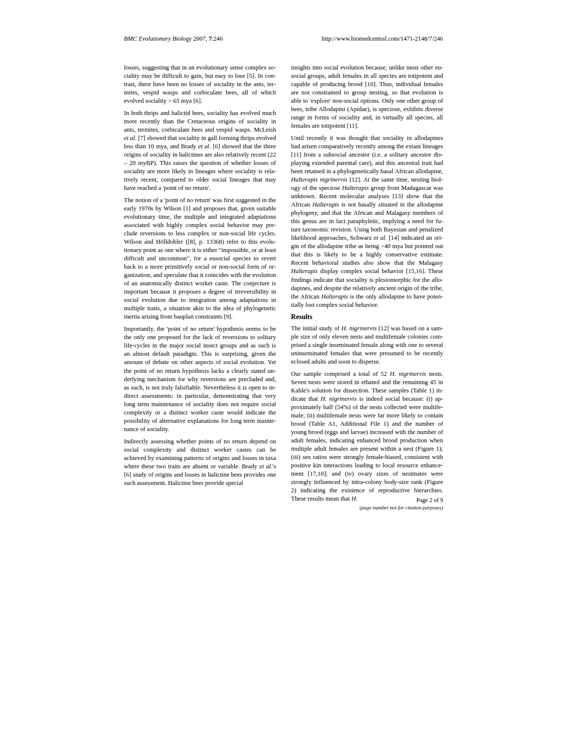BMC Evolutionary Biology 2007, 7:246
http://www.biomedcentral.com/1471-2148/7/246
losses, suggesting that in an evolutionary sense complex sociality may be difficult to gain, but easy to lose [5]. In contrast, there have been no losses of sociality in the ants, termites, vespid wasps and corbiculate bees, all of which evolved sociality > 65 mya [6].
In both thrips and halictid bees, sociality has evolved much more recently than the Cretaceous origins of sociality in ants, termites, corbiculate bees and vespid wasps. McLeish et al. [7] showed that sociality in gall forming thrips evolved less than 10 mya, and Brady et al. [6] showed that the three origins of sociality in halictines are also relatively recent (22 – 20 myBP). This raises the question of whether losses of sociality are more likely in lineages where sociality is relatively recent, compared to older social lineages that may have reached a 'point of no return'.
The notion of a 'point of no return' was first suggested in the early 1970s by Wilson [1] and proposes that, given suitable evolutionary time, the multiple and integrated adaptations associated with highly complex social behavior may preclude reversions to less complex or non-social life cycles. Wilson and Hölldobler ([8], p. 13368) refer to this evolutionary point as one where it is either "impossible, or at least difficult and uncommon", for a eusocial species to revert back to a more primitively social or non-social form of organization, and speculate that it coincides with the evolution of an anatomically distinct worker caste. The conjecture is important because it proposes a degree of irreversibility in social evolution due to integration among adaptations in multiple traits, a situation akin to the idea of phylogenetic inertia arising from bauplan constraints [9].
Importantly, the 'point of no return' hypothesis seems to be the only one proposed for the lack of reversions to solitary life-cycles in the major social insect groups and as such is an almost default paradigm. This is surprising, given the amount of debate on other aspects of social evolution. Yet the point of no return hypothesis lacks a clearly stated underlying mechanism for why reversions are precluded and, as such, is not truly falsifiable. Nevertheless it is open to indirect assessments: in particular, demonstrating that very long term maintenance of sociality does not require social complexity or a distinct worker caste would indicate the possibility of alternative explanations for long term maintenance of sociality.
Indirectly assessing whether points of no return depend on social complexity and distinct worker castes can be achieved by examining patterns of origins and losses in taxa where these two traits are absent or variable. Brady et al.'s [6] study of origins and losses in halictine bees provides one such assessment. Halictine bees provide special
insights into social evolution because, unlike most other eusocial groups, adult females in all species are totipotent and capable of producing brood [10]. Thus, individual females are not constrained to group nesting, so that evolution is able to 'explore' non-social options. Only one other group of bees, tribe Allodapini (Apidae), is speciose, exhibits diverse range in forms of sociality and, in virtually all species, all females are totipotent [11].
Until recently it was thought that sociality in allodapines had arisen comparatively recently among the extant lineages [11] from a subsocial ancestor (i.e. a solitary ancestor displaying extended parental care), and this ancestral trait had been retained in a phylogenetically basal African allodapine, Halterapis nigrinervis [12]. At the same time, nesting biology of the speciose Halterapis group from Madagascar was unknown. Recent molecular analyses [13] show that the African Halterapis is not basally situated in the allodapine phylogeny, and that the African and Malagasy members of this genus are in fact paraphyletic, implying a need for future taxonomic revision. Using both Bayesian and penalized likelihood approaches, Schwarz et al. [14] indicated an origin of the allodapine tribe as being >40 mya but pointed out that this is likely to be a highly conservative estimate. Recent behavioral studies also show that the Malagasy Halterapis display complex social behavior [15,16]. These findings indicate that sociality is plesiomorphic for the allodapines, and despite the relatively ancient origin of the tribe, the African Halterapis is the only allodapine to have potentially lost complex social behavior.
Results
The initial study of H. nigrinervis [12] was based on a sample size of only eleven nests and multifemale colonies comprised a single inseminated female along with one to several uninseminated females that were presumed to be recently eclosed adults and soon to disperse.
Our sample comprised a total of 52 H. nigrinervis nests. Seven nests were stored in ethanol and the remaining 45 in Kahle's solution for dissection. These samples (Table 1) indicate that H. nigrinervis is indeed social because: (i) approximately half (54%) of the nests collected were multifemale; (ii) multifemale nests were far more likely to contain brood (Table A1, Additional File 1) and the number of young brood (eggs and larvae) increased with the number of adult females, indicating enhanced brood production when multiple adult females are present within a nest (Figure 1); (iii) sex ratios were strongly female-biased, consistent with positive kin interactions leading to local resource enhancement [17,10]; and (iv) ovary sizes of nestmates were strongly influenced by intra-colony body-size rank (Figure 2) indicating the existence of reproductive hierarchies. These results mean that H.
Page 2 of 9
(page number not for citation purposes)